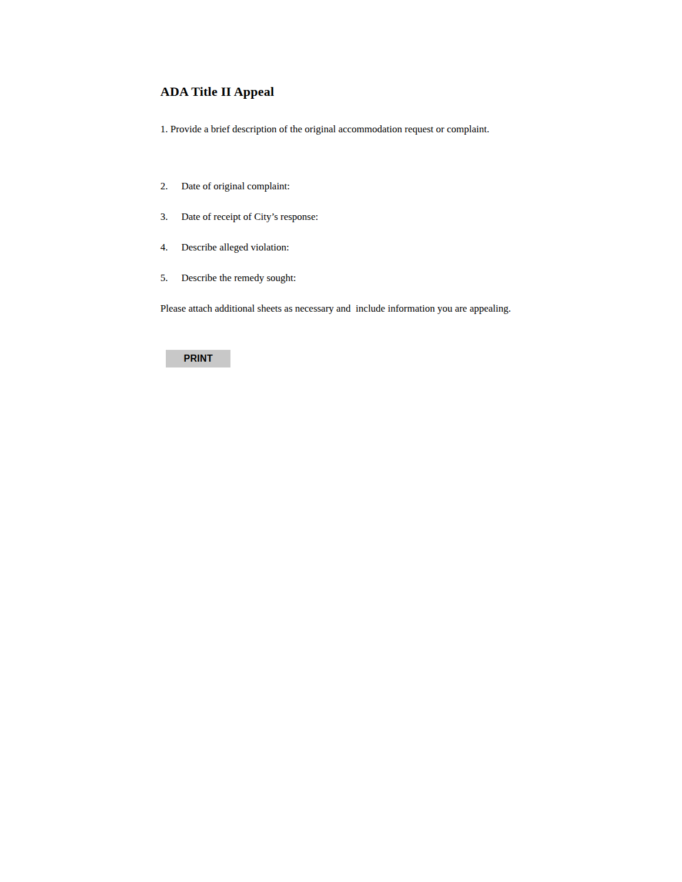ADA Title II Appeal
1. Provide a brief description of the original accommodation request or complaint.
2. Date of original complaint:
3. Date of receipt of City’s response:
4. Describe alleged violation:
5. Describe the remedy sought:
Please attach additional sheets as necessary and include information you are appealing.
PRINT